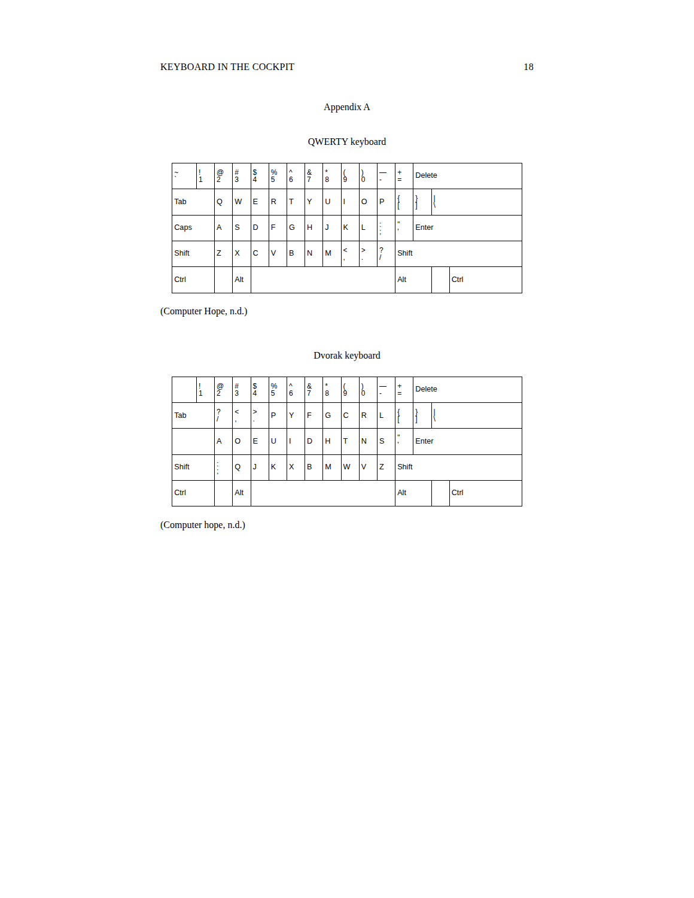Keyboard in the Cockpit 18
Appendix A
QWERTY keyboard
| ~ ` | ! 1 | @ 2 | # 3 | $ 4 | % 5 | ^ 6 | & 7 | * 8 | ( 9 | ) 0 | — - | + = | Delete |
| Tab | Q | W | E | R | T | Y | U | I | O | P | { [ | } ] | / \ |
| Caps | A | S | D | F | G | H | J | K | L | : ; | " ' | Enter |
| Shift | Z | X | C | V | B | N | M | < , | > . | ? / | Shift |
| Ctrl | | Alt | | Alt | | Ctrl |
(Computer Hope, n.d.)
Dvorak keyboard
| | ! 1 | @ 2 | # 3 | $ 4 | % 5 | ^ 6 | & 7 | * 8 | ( 9 | ) 0 | — - | + = | Delete |
| Tab | ? / | < , | > . | P | Y | F | G | C | R | L | { [ | } ] | / \ |
| | A | O | E | U | I | D | H | T | N | S | " ' | Enter |
| Shift | : ; | Q | J | K | X | B | M | W | V | Z | Shift |
| Ctrl | | Alt | | Alt | | Ctrl |
(Computer hope, n.d.)